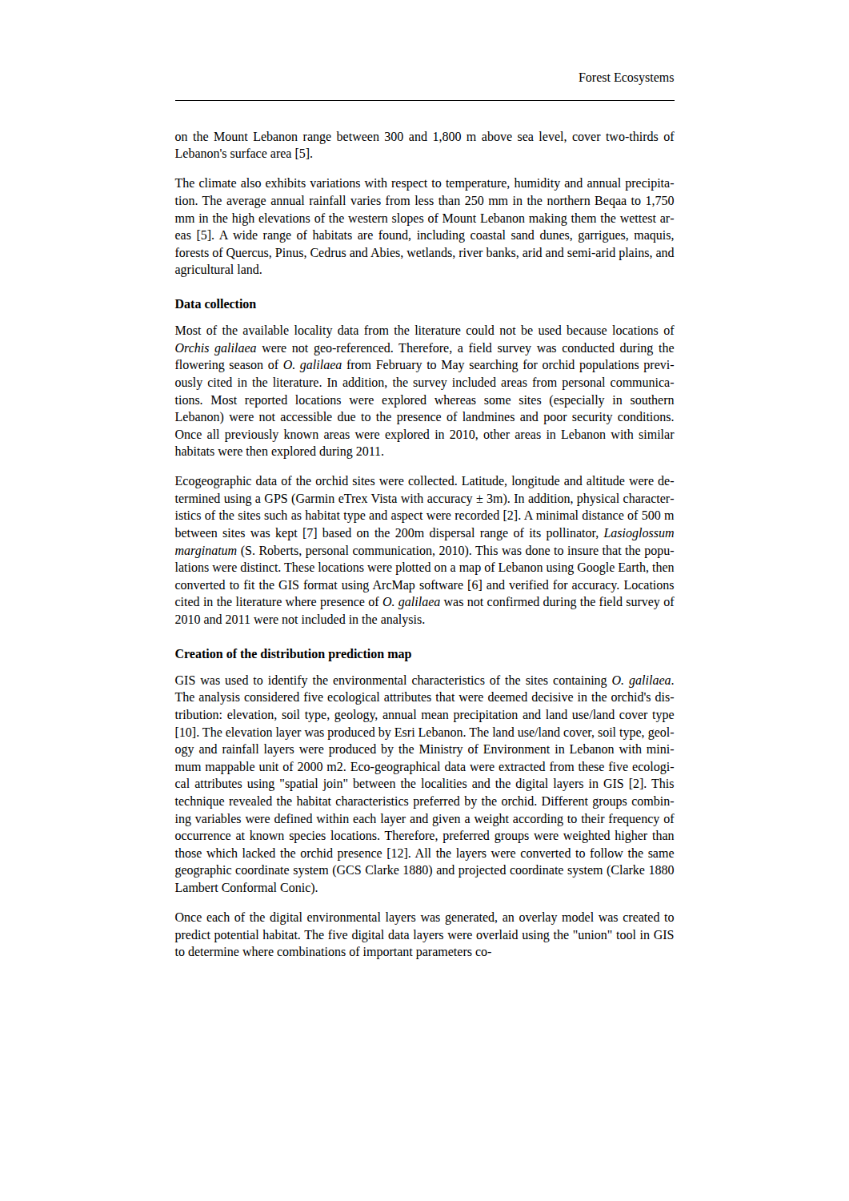Forest Ecosystems
on the Mount Lebanon range between 300 and 1,800 m above sea level, cover two-thirds of Lebanon's surface area [5].
The climate also exhibits variations with respect to temperature, humidity and annual precipitation. The average annual rainfall varies from less than 250 mm in the northern Beqaa to 1,750 mm in the high elevations of the western slopes of Mount Lebanon making them the wettest areas [5]. A wide range of habitats are found, including coastal sand dunes, garrigues, maquis, forests of Quercus, Pinus, Cedrus and Abies, wetlands, river banks, arid and semi-arid plains, and agricultural land.
Data collection
Most of the available locality data from the literature could not be used because locations of Orchis galilaea were not geo-referenced. Therefore, a field survey was conducted during the flowering season of O. galilaea from February to May searching for orchid populations previously cited in the literature. In addition, the survey included areas from personal communications. Most reported locations were explored whereas some sites (especially in southern Lebanon) were not accessible due to the presence of landmines and poor security conditions. Once all previously known areas were explored in 2010, other areas in Lebanon with similar habitats were then explored during 2011.
Ecogeographic data of the orchid sites were collected. Latitude, longitude and altitude were determined using a GPS (Garmin eTrex Vista with accuracy ± 3m). In addition, physical characteristics of the sites such as habitat type and aspect were recorded [2]. A minimal distance of 500 m between sites was kept [7] based on the 200m dispersal range of its pollinator, Lasioglossum marginatum (S. Roberts, personal communication, 2010). This was done to insure that the populations were distinct. These locations were plotted on a map of Lebanon using Google Earth, then converted to fit the GIS format using ArcMap software [6] and verified for accuracy. Locations cited in the literature where presence of O. galilaea was not confirmed during the field survey of 2010 and 2011 were not included in the analysis.
Creation of the distribution prediction map
GIS was used to identify the environmental characteristics of the sites containing O. galilaea. The analysis considered five ecological attributes that were deemed decisive in the orchid's distribution: elevation, soil type, geology, annual mean precipitation and land use/land cover type [10]. The elevation layer was produced by Esri Lebanon. The land use/land cover, soil type, geology and rainfall layers were produced by the Ministry of Environment in Lebanon with minimum mappable unit of 2000 m2. Eco-geographical data were extracted from these five ecological attributes using "spatial join" between the localities and the digital layers in GIS [2]. This technique revealed the habitat characteristics preferred by the orchid. Different groups combining variables were defined within each layer and given a weight according to their frequency of occurrence at known species locations. Therefore, preferred groups were weighted higher than those which lacked the orchid presence [12]. All the layers were converted to follow the same geographic coordinate system (GCS Clarke 1880) and projected coordinate system (Clarke 1880 Lambert Conformal Conic).
Once each of the digital environmental layers was generated, an overlay model was created to predict potential habitat. The five digital data layers were overlaid using the "union" tool in GIS to determine where combinations of important parameters co-